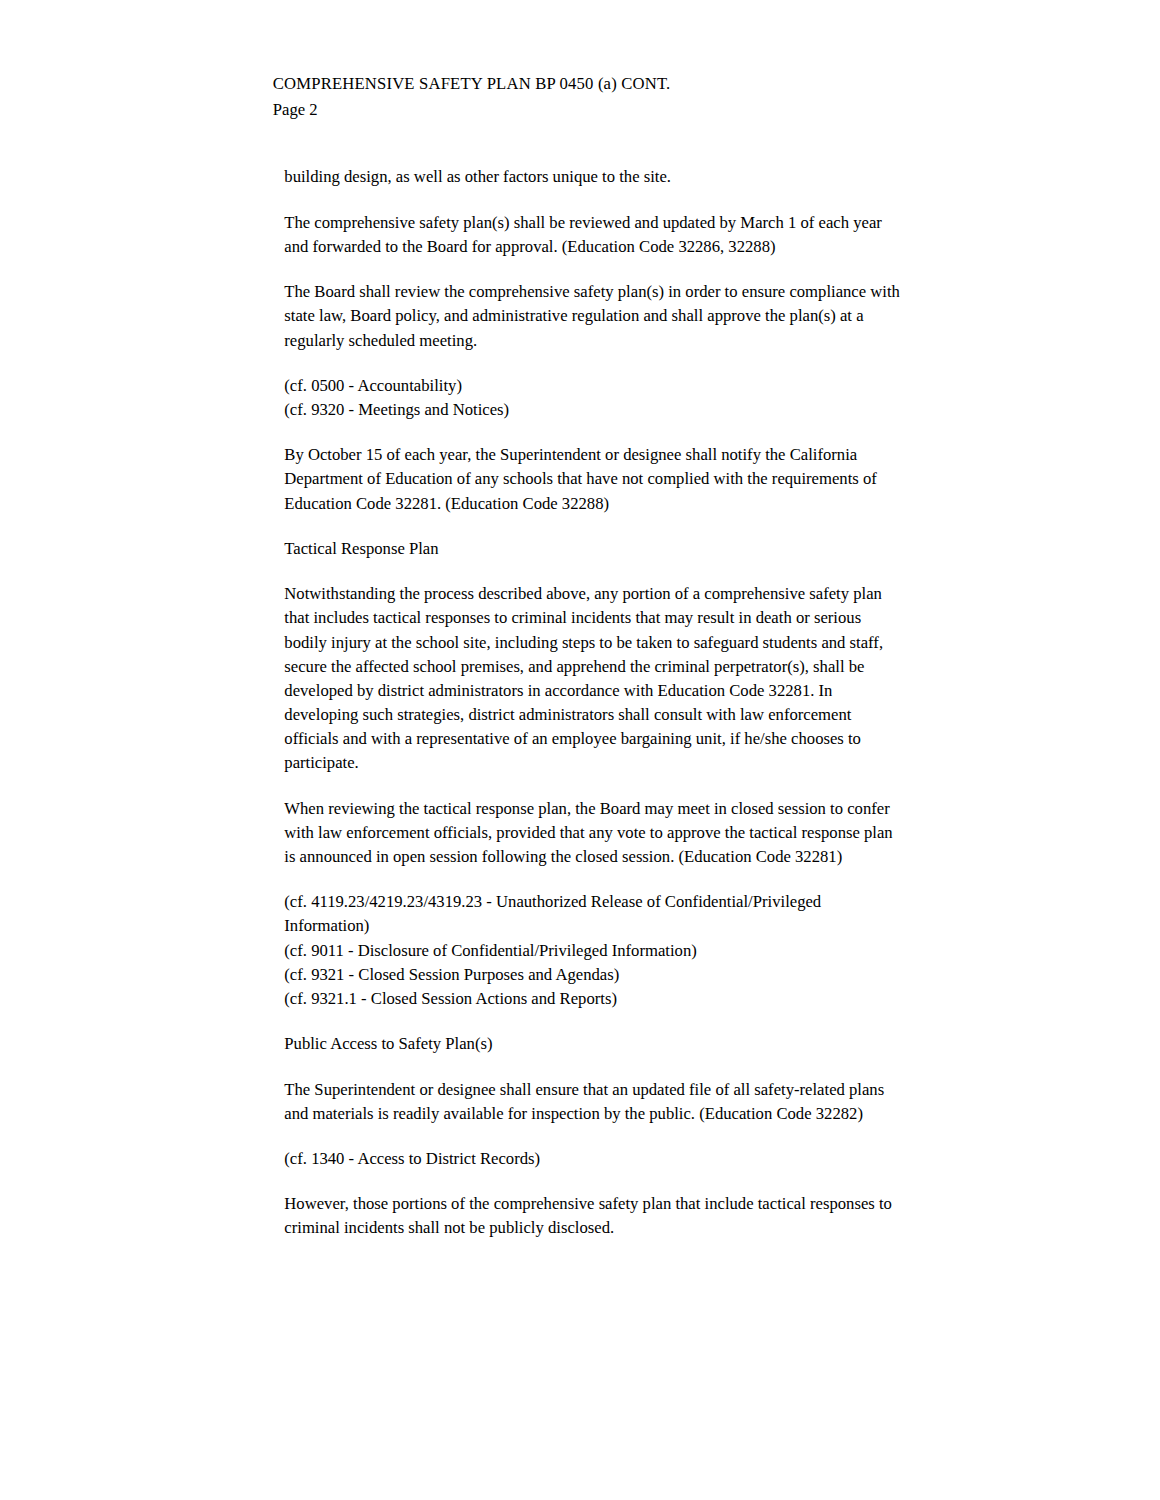COMPREHENSIVE SAFETY PLAN BP 0450 (a) CONT.
Page 2
building design, as well as other factors unique to the site.
The comprehensive safety plan(s) shall be reviewed and updated by March 1 of each year and forwarded to the Board for approval. (Education Code 32286, 32288)
The Board shall review the comprehensive safety plan(s) in order to ensure compliance with state law, Board policy, and administrative regulation and shall approve the plan(s) at a regularly scheduled meeting.
(cf. 0500 - Accountability)
(cf. 9320 - Meetings and Notices)
By October 15 of each year, the Superintendent or designee shall notify the California Department of Education of any schools that have not complied with the requirements of Education Code 32281. (Education Code 32288)
Tactical Response Plan
Notwithstanding the process described above, any portion of a comprehensive safety plan that includes tactical responses to criminal incidents that may result in death or serious bodily injury at the school site, including steps to be taken to safeguard students and staff, secure the affected school premises, and apprehend the criminal perpetrator(s), shall be developed by district administrators in accordance with Education Code 32281. In developing such strategies, district administrators shall consult with law enforcement officials and with a representative of an employee bargaining unit, if he/she chooses to participate.
When reviewing the tactical response plan, the Board may meet in closed session to confer with law enforcement officials, provided that any vote to approve the tactical response plan is announced in open session following the closed session. (Education Code 32281)
(cf. 4119.23/4219.23/4319.23 - Unauthorized Release of Confidential/Privileged Information)
(cf. 9011 - Disclosure of Confidential/Privileged Information)
(cf. 9321 - Closed Session Purposes and Agendas)
(cf. 9321.1 - Closed Session Actions and Reports)
Public Access to Safety Plan(s)
The Superintendent or designee shall ensure that an updated file of all safety-related plans and materials is readily available for inspection by the public. (Education Code 32282)
(cf. 1340 - Access to District Records)
However, those portions of the comprehensive safety plan that include tactical responses to criminal incidents shall not be publicly disclosed.